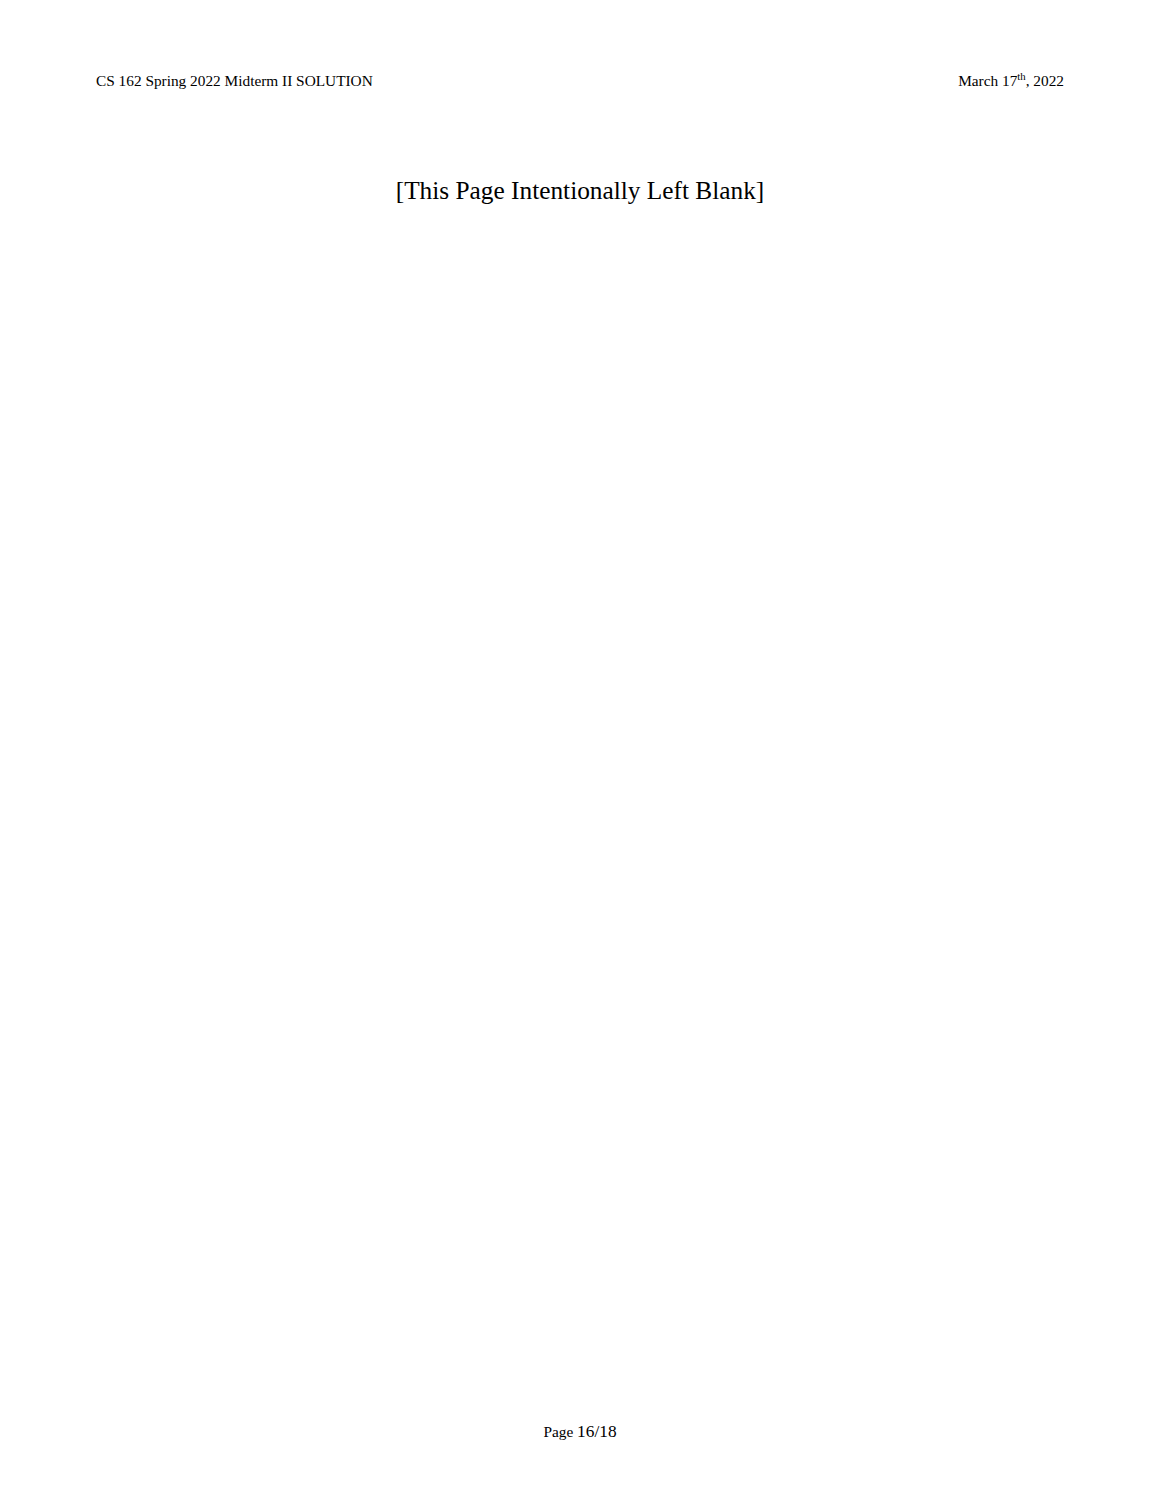CS 162 Spring 2022 Midterm II SOLUTION
March 17th, 2022
[This Page Intentionally Left Blank]
Page 16/18